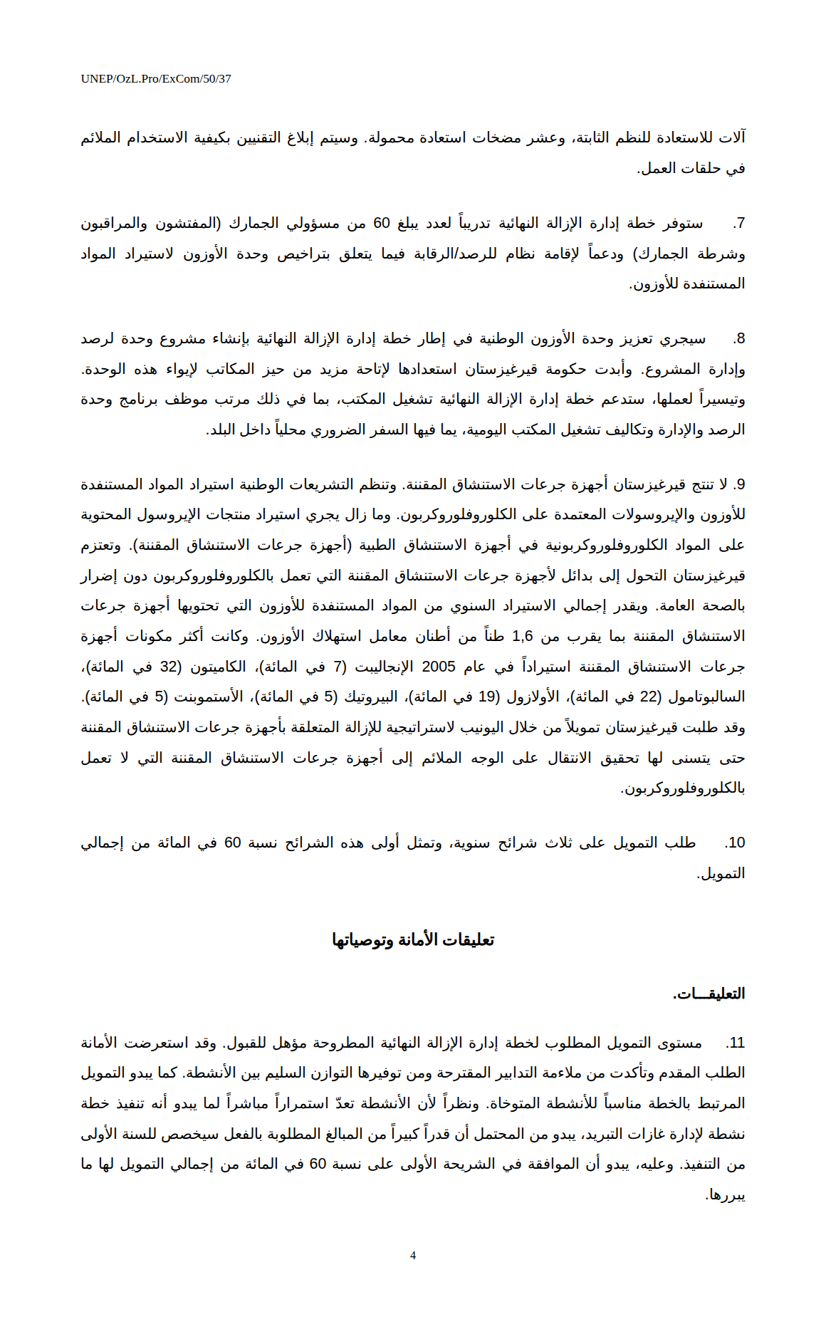UNEP/OzL.Pro/ExCom/50/37
آلات للاستعادة للنظم الثابتة، وعشر مضخات استعادة محمولة. وسيتم إبلاغ التقنيين بكيفية الاستخدام الملائم في حلقات العمل.
7. ستوفر خطة إدارة الإزالة النهائية تدريباً لعدد يبلغ 60 من مسؤولي الجمارك (المفتشون والمراقبون وشرطة الجمارك) ودعماً لإقامة نظام للرصد/الرقابة فيما يتعلق بتراخيص وحدة الأوزون لاستيراد المواد المستنفدة للأوزون.
8. سيجري تعزيز وحدة الأوزون الوطنية في إطار خطة إدارة الإزالة النهائية بإنشاء مشروع وحدة لرصد وإدارة المشروع. وأبدت حكومة قيرغيزستان استعدادها لإتاحة مزيد من حيز المكاتب لإيواء هذه الوحدة. وتيسيراً لعملها، ستدعم خطة إدارة الإزالة النهائية تشغيل المكتب، بما في ذلك مرتب موظف برنامج وحدة الرصد والإدارة وتكاليف تشغيل المكتب اليومية، يما فيها السفر الضروري محلياً داخل البلد.
9. لا تنتج قيرغيزستان أجهزة جرعات الاستنشاق المقننة. وتنظم التشريعات الوطنية استيراد المواد المستنفدة للأوزون والإيروسولات المعتمدة على الكلوروفلوروكربون. وما زال يجري استيراد منتجات الإيروسول المحتوية على المواد الكلوروفلوروكربونية في أجهزة الاستنشاق الطبية (أجهزة جرعات الاستنشاق المقننة). وتعتزم قيرغيزستان التحول إلى بدائل لأجهزة جرعات الاستنشاق المقننة التي تعمل بالكلوروفلوروكربون دون إضرار بالصحة العامة. ويقدر إجمالي الاستيراد السنوي من المواد المستنفدة للأوزون التي تحتويها أجهزة جرعات الاستنشاق المقننة بما يقرب من 1,6 طناً من أطنان معامل استهلاك الأوزون. وكانت أكثر مكونات أجهزة جرعات الاستنشاق المقننة استيراداً في عام 2005 الإنجاليبت (7 في المائة)، الكاميتون (32 في المائة)، السالبوتامول (22 في المائة)، الأولازول (19 في المائة)، البيروتيك (5 في المائة)، الأستموبنت (5 في المائة). وقد طلبت قيرغيزستان تمويلاً من خلال اليونيب لاستراتيجية للإزالة المتعلقة بأجهزة جرعات الاستنشاق المقننة حتى يتسنى لها تحقيق الانتقال على الوجه الملائم إلى أجهزة جرعات الاستنشاق المقننة التي لا تعمل بالكلوروفلوروكربون.
10. طلب التمويل على ثلاث شرائح سنوية، وتمثل أولى هذه الشرائح نسبة 60 في المائة من إجمالي التمويل.
تعليقات الأمانة وتوصياتها
التعليقـــات.
11. مستوى التمويل المطلوب لخطة إدارة الإزالة النهائية المطروحة مؤهل للقبول. وقد استعرضت الأمانة الطلب المقدم وتأكدت من ملاءمة التدابير المقترحة ومن توفيرها التوازن السليم بين الأنشطة. كما يبدو التمويل المرتبط بالخطة مناسباً للأنشطة المتوخاة. ونظراً لأن الأنشطة تعدّ استمراراً مباشراً لما يبدو أنه تنفيذ خطة نشطة لإدارة غازات التبريد، يبدو من المحتمل أن قدراً كبيراً من المبالغ المطلوبة بالفعل سيخصص للسنة الأولى من التنفيذ. وعليه، يبدو أن الموافقة في الشريحة الأولى على نسبة 60 في المائة من إجمالي التمويل لها ما يبررها.
4